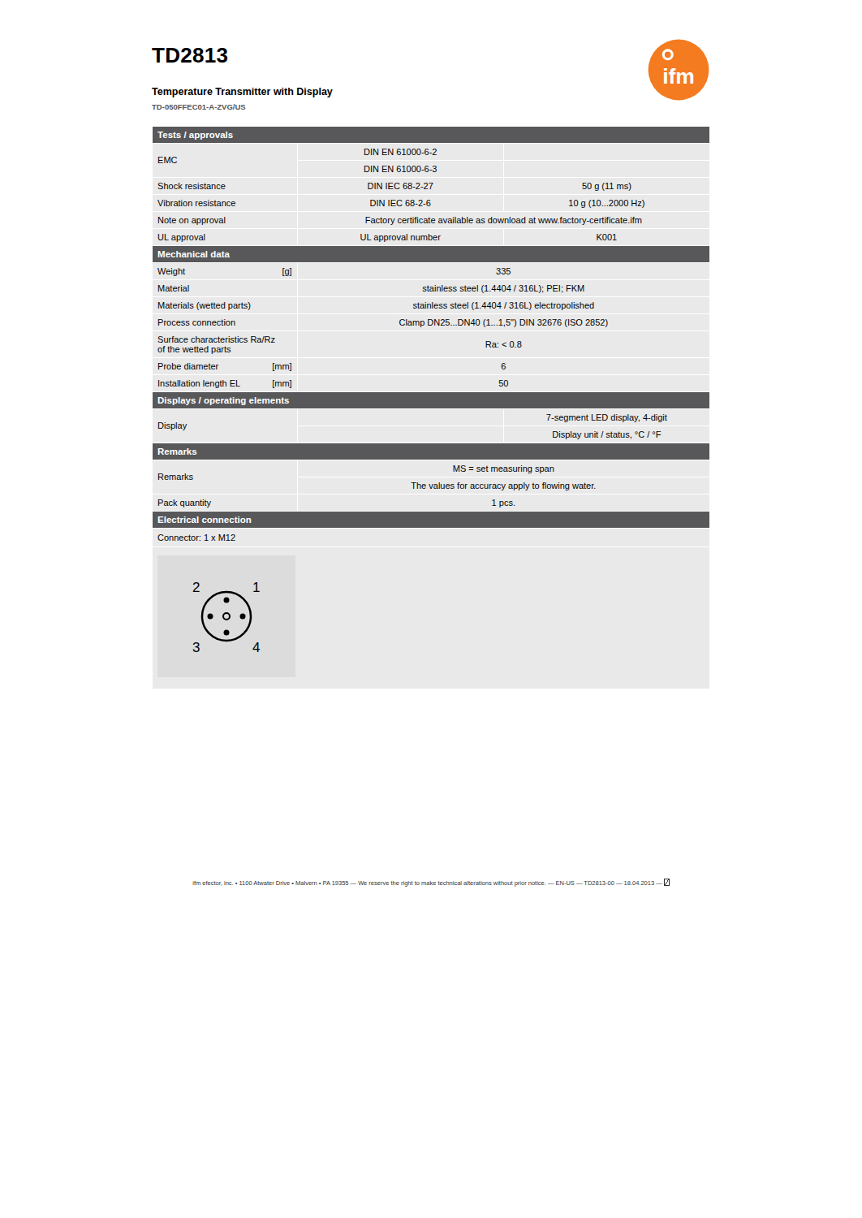TD2813
ifm
Temperature Transmitter with Display
TD-050FFEC01-A-ZVG/US
| Tests / approvals |
| EMC | DIN EN 61000-6-2 | |
| DIN EN 61000-6-3 | |
| Shock resistance | DIN IEC 68-2-27 | 50 g (11 ms) |
| Vibration resistance | DIN IEC 68-2-6 | 10 g (10...2000 Hz) |
| Note on approval | Factory certificate available as download at www.factory-certificate.ifm |
| UL approval | UL approval number | K001 |
| Mechanical data |
| Weight [g] | 335 |
| Material | stainless steel (1.4404 / 316L); PEI; FKM |
| Materials (wetted parts) | stainless steel (1.4404 / 316L) electropolished |
| Process connection | Clamp DN25...DN40 (1...1,5") DIN 32676 (ISO 2852) |
| Surface characteristics Ra/Rz of the wetted parts | Ra: < 0.8 |
| Probe diameter [mm] | 6 |
| Installation length EL [mm] | 50 |
| Displays / operating elements |
| Display | | 7-segment LED display, 4-digit |
| | Display unit / status, °C / °F |
| Remarks |
| Remarks | MS = set measuring span |
| The values for accuracy apply to flowing water. |
| Pack quantity | 1 pcs. |
| Electrical connection |
| Connector: 1 x M12 1 2 3 4 |
ifm efector, inc. • 1100 Atwater Drive • Malvern • PA 19355 — We reserve the right to make technical alterations without prior notice. — EN-US — TD2813-00 — 18.04.2013 —